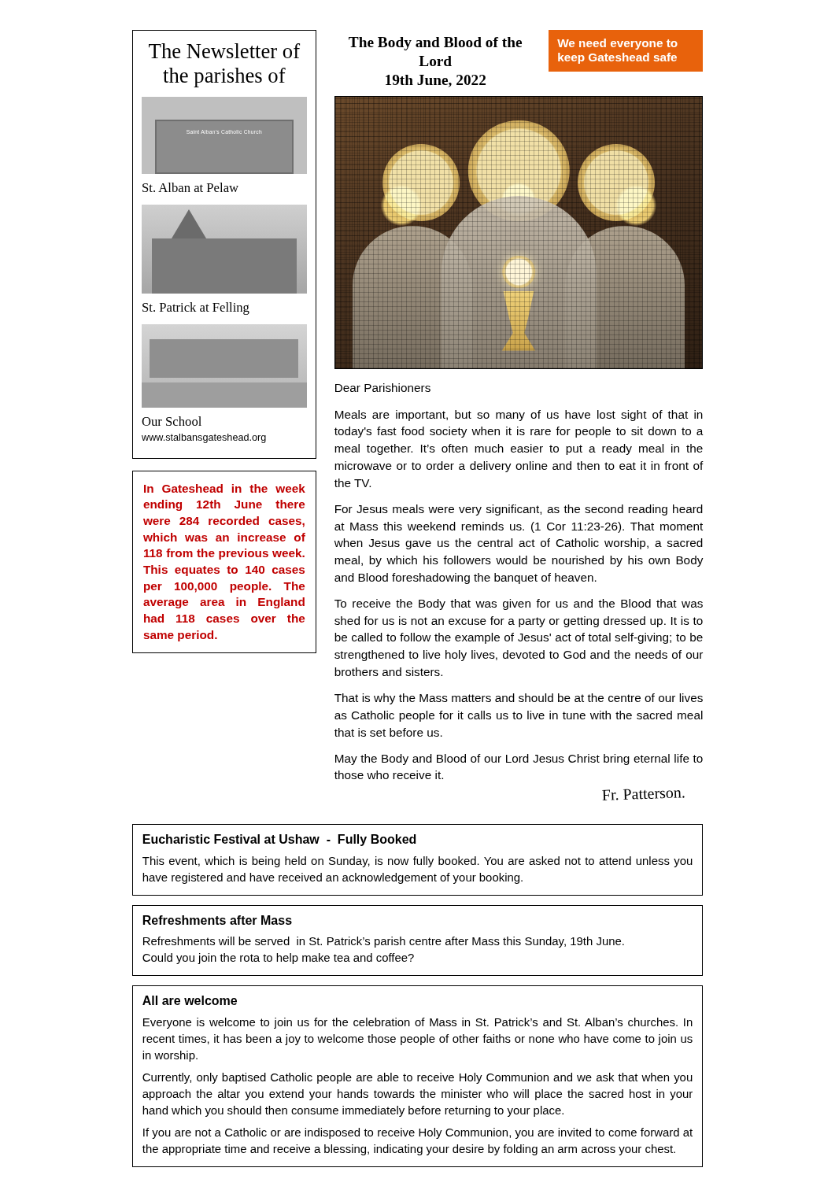The Newsletter of
the parishes of
St. Alban at Pelaw
St. Patrick at Felling
Our School
www.stalbansgateshead.org
In Gateshead in the week ending 12th June there were 284 recorded cases, which was an increase of 118 from the previous week. This equates to 140 cases per 100,000 people. The average area in England had 118 cases over the same period.
The Body and Blood of the Lord
19th June, 2022
We need everyone to keep Gateshead safe
Dear Parishioners
Meals are important, but so many of us have lost sight of that in today's fast food society when it is rare for people to sit down to a meal together. It’s often much easier to put a ready meal in the microwave or to order a delivery online and then to eat it in front of the TV.
For Jesus meals were very significant, as the second reading heard at Mass this weekend reminds us. (1 Cor 11:23-26). That moment when Jesus gave us the central act of Catholic worship, a sacred meal, by which his followers would be nourished by his own Body and Blood foreshadowing the banquet of heaven.
To receive the Body that was given for us and the Blood that was shed for us is not an excuse for a party or getting dressed up. It is to be called to follow the example of Jesus' act of total self-giving; to be strengthened to live holy lives, devoted to God and the needs of our brothers and sisters.
That is why the Mass matters and should be at the centre of our lives as Catholic people for it calls us to live in tune with the sacred meal that is set before us.
May the Body and Blood of our Lord Jesus Christ bring eternal life to those who receive it.
Fr. Patterson.
Eucharistic Festival at Ushaw - Fully Booked
This event, which is being held on Sunday, is now fully booked. You are asked not to attend unless you have registered and have received an acknowledgement of your booking.
Refreshments after Mass
Refreshments will be served in St. Patrick’s parish centre after Mass this Sunday, 19th June.
Could you join the rota to help make tea and coffee?
All are welcome
Everyone is welcome to join us for the celebration of Mass in St. Patrick’s and St. Alban’s churches. In recent times, it has been a joy to welcome those people of other faiths or none who have come to join us in worship.
Currently, only baptised Catholic people are able to receive Holy Communion and we ask that when you approach the altar you extend your hands towards the minister who will place the sacred host in your hand which you should then consume immediately before returning to your place.
If you are not a Catholic or are indisposed to receive Holy Communion, you are invited to come forward at the appropriate time and receive a blessing, indicating your desire by folding an arm across your chest.